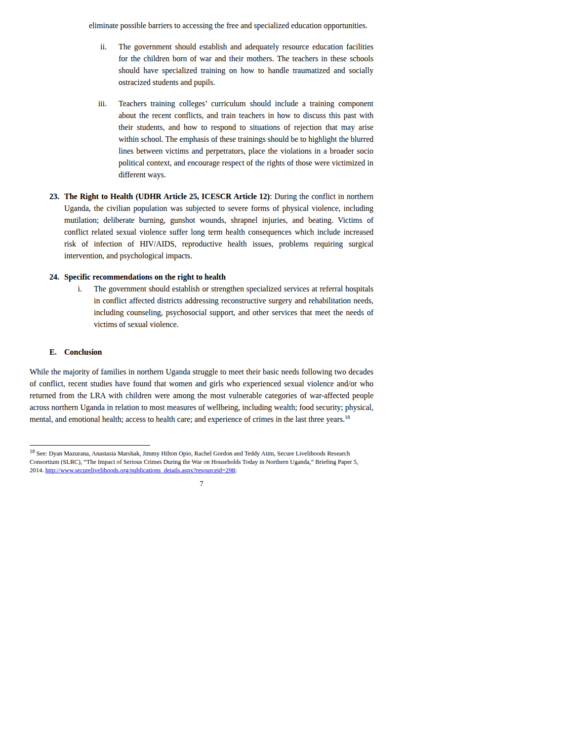eliminate possible barriers to accessing the free and specialized education opportunities.
The government should establish and adequately resource education facilities for the children born of war and their mothers. The teachers in these schools should have specialized training on how to handle traumatized and socially ostracized students and pupils.
Teachers training colleges’ curriculum should include a training component about the recent conflicts, and train teachers in how to discuss this past with their students, and how to respond to situations of rejection that may arise within school. The emphasis of these trainings should be to highlight the blurred lines between victims and perpetrators, place the violations in a broader socio political context, and encourage respect of the rights of those were victimized in different ways.
The Right to Health (UDHR Article 25, ICESCR Article 12): During the conflict in northern Uganda, the civilian population was subjected to severe forms of physical violence, including mutilation; deliberate burning, gunshot wounds, shrapnel injuries, and beating. Victims of conflict related sexual violence suffer long term health consequences which include increased risk of infection of HIV/AIDS, reproductive health issues, problems requiring surgical intervention, and psychological impacts.
Specific recommendations on the right to health
The government should establish or strengthen specialized services at referral hospitals in conflict affected districts addressing reconstructive surgery and rehabilitation needs, including counseling, psychosocial support, and other services that meet the needs of victims of sexual violence.
E. Conclusion
While the majority of families in northern Uganda struggle to meet their basic needs following two decades of conflict, recent studies have found that women and girls who experienced sexual violence and/or who returned from the LRA with children were among the most vulnerable categories of war-affected people across northern Uganda in relation to most measures of wellbeing, including wealth; food security; physical, mental, and emotional health; access to health care; and experience of crimes in the last three years.18
18 See: Dyan Mazurana, Anastasia Marshak, Jimmy Hilton Opio, Rachel Gordon and Teddy Atim, Secure Livelihoods Research Consortium (SLRC), “The Impact of Serious Crimes During the War on Households Today in Northern Uganda,” Briefing Paper 5, 2014. http://www.securelivelihoods.org/publications_details.aspx?resourceid=298;
7